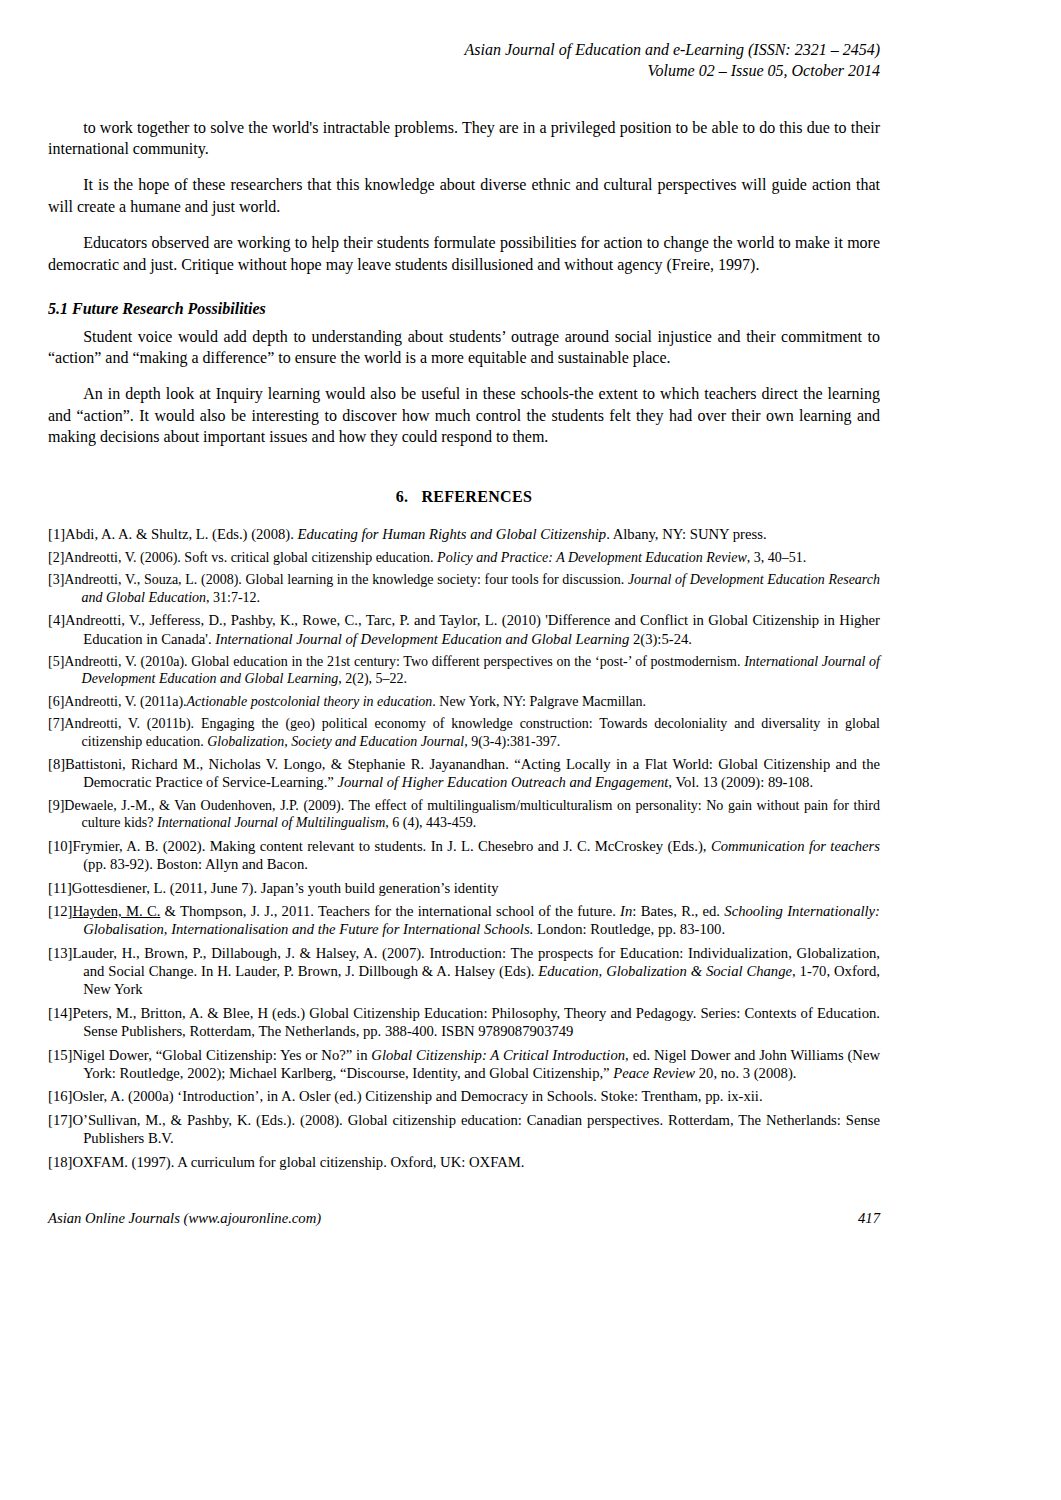Asian Journal of Education and e-Learning (ISSN: 2321 – 2454)
Volume 02 – Issue 05, October 2014
to work together to solve the world's intractable problems. They are in a privileged position to be able to do this due to their international community.
It is the hope of these researchers that this knowledge about diverse ethnic and cultural perspectives will guide action that will create a humane and just world.
Educators observed are working to help their students formulate possibilities for action to change the world to make it more democratic and just. Critique without hope may leave students disillusioned and without agency (Freire, 1997).
5.1 Future Research Possibilities
Student voice would add depth to understanding about students’ outrage around social injustice and their commitment to “action” and “making a difference” to ensure the world is a more equitable and sustainable place.
An in depth look at Inquiry learning would also be useful in these schools-the extent to which teachers direct the learning and “action”. It would also be interesting to discover how much control the students felt they had over their own learning and making decisions about important issues and how they could respond to them.
6. REFERENCES
[1]Abdi, A. A. & Shultz, L. (Eds.) (2008). Educating for Human Rights and Global Citizenship. Albany, NY: SUNY press.
[2]Andreotti, V. (2006). Soft vs. critical global citizenship education. Policy and Practice: A Development Education Review, 3, 40–51.
[3]Andreotti, V., Souza, L. (2008). Global learning in the knowledge society: four tools for discussion. Journal of Development Education Research and Global Education, 31:7-12.
[4]Andreotti, V., Jefferess, D., Pashby, K., Rowe, C., Tarc, P. and Taylor, L. (2010) 'Difference and Conflict in Global Citizenship in Higher Education in Canada'. International Journal of Development Education and Global Learning 2(3):5-24.
[5]Andreotti, V. (2010a). Global education in the 21st century: Two different perspectives on the ‘post-’ of postmodernism. International Journal of Development Education and Global Learning, 2(2), 5–22.
[6]Andreotti, V. (2011a).Actionable postcolonial theory in education. New York, NY: Palgrave Macmillan.
[7]Andreotti, V. (2011b). Engaging the (geo) political economy of knowledge construction: Towards decoloniality and diversality in global citizenship education. Globalization, Society and Education Journal, 9(3-4):381-397.
[8]Battistoni, Richard M., Nicholas V. Longo, & Stephanie R. Jayanandhan. “Acting Locally in a Flat World: Global Citizenship and the Democratic Practice of Service-Learning.” Journal of Higher Education Outreach and Engagement, Vol. 13 (2009): 89-108.
[9]Dewaele, J.-M., & Van Oudenhoven, J.P. (2009). The effect of multilingualism/multiculturalism on personality: No gain without pain for third culture kids? International Journal of Multilingualism, 6 (4), 443-459.
[10]Frymier, A. B. (2002). Making content relevant to students. In J. L. Chesebro and J. C. McCroskey (Eds.), Communication for teachers (pp. 83-92). Boston: Allyn and Bacon.
[11]Gottesdiener, L. (2011, June 7). Japan’s youth build generation’s identity
[12]Hayden, M. C. & Thompson, J. J., 2011. Teachers for the international school of the future. In: Bates, R., ed. Schooling Internationally: Globalisation, Internationalisation and the Future for International Schools. London: Routledge, pp. 83-100.
[13]Lauder, H., Brown, P., Dillabough, J. & Halsey, A. (2007). Introduction: The prospects for Education: Individualization, Globalization, and Social Change. In H. Lauder, P. Brown, J. Dillbough & A. Halsey (Eds). Education, Globalization & Social Change, 1-70, Oxford, New York
[14]Peters, M., Britton, A. & Blee, H (eds.) Global Citizenship Education: Philosophy, Theory and Pedagogy. Series: Contexts of Education. Sense Publishers, Rotterdam, The Netherlands, pp. 388-400. ISBN 9789087903749
[15]Nigel Dower, “Global Citizenship: Yes or No?” in Global Citizenship: A Critical Introduction, ed. Nigel Dower and John Williams (New York: Routledge, 2002); Michael Karlberg, “Discourse, Identity, and Global Citizenship,” Peace Review 20, no. 3 (2008).
[16]Osler, A. (2000a) ‘Introduction’, in A. Osler (ed.) Citizenship and Democracy in Schools. Stoke: Trentham, pp. ix-xii.
[17]O’Sullivan, M., & Pashby, K. (Eds.). (2008). Global citizenship education: Canadian perspectives. Rotterdam, The Netherlands: Sense Publishers B.V.
[18]OXFAM. (1997). A curriculum for global citizenship. Oxford, UK: OXFAM.
Asian Online Journals (www.ajouronline.com) 417